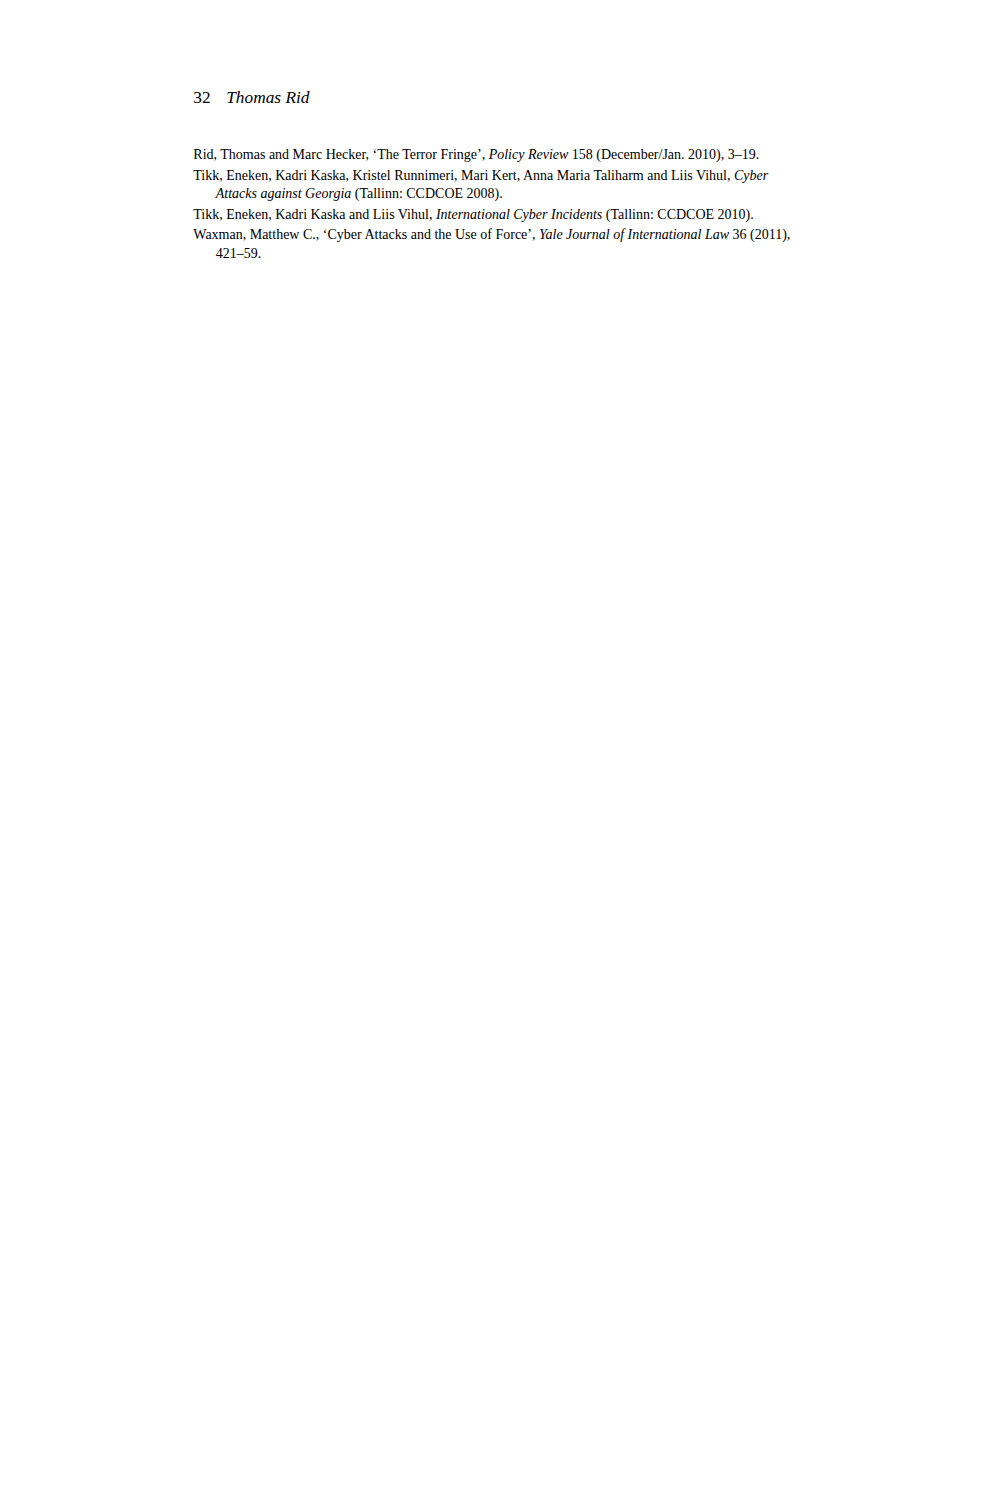32 Thomas Rid
Rid, Thomas and Marc Hecker, ‘The Terror Fringe’, Policy Review 158 (December/Jan. 2010), 3–19.
Tikk, Eneken, Kadri Kaska, Kristel Runnimeri, Mari Kert, Anna Maria Taliharm and Liis Vihul, Cyber Attacks against Georgia (Tallinn: CCDCOE 2008).
Tikk, Eneken, Kadri Kaska and Liis Vihul, International Cyber Incidents (Tallinn: CCDCOE 2010).
Waxman, Matthew C., ‘Cyber Attacks and the Use of Force’, Yale Journal of International Law 36 (2011), 421–59.